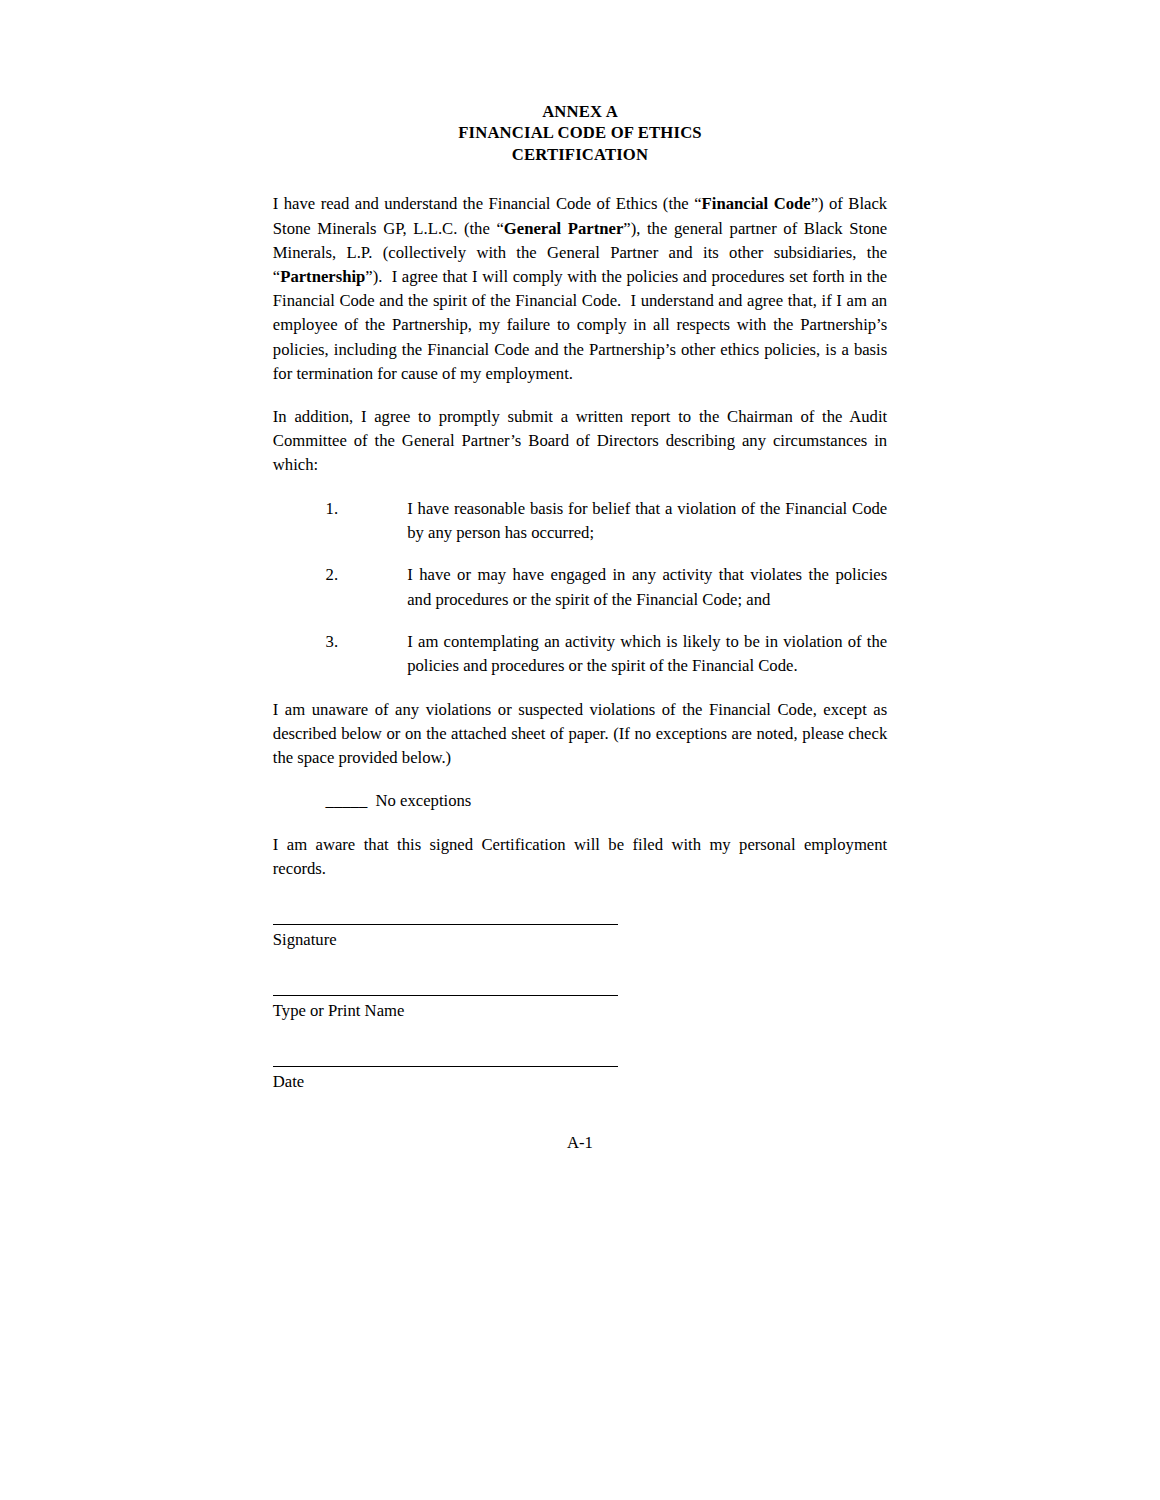ANNEX A
FINANCIAL CODE OF ETHICS
CERTIFICATION
I have read and understand the Financial Code of Ethics (the “Financial Code”) of Black Stone Minerals GP, L.L.C. (the “General Partner”), the general partner of Black Stone Minerals, L.P. (collectively with the General Partner and its other subsidiaries, the “Partnership”). I agree that I will comply with the policies and procedures set forth in the Financial Code and the spirit of the Financial Code. I understand and agree that, if I am an employee of the Partnership, my failure to comply in all respects with the Partnership’s policies, including the Financial Code and the Partnership’s other ethics policies, is a basis for termination for cause of my employment.
In addition, I agree to promptly submit a written report to the Chairman of the Audit Committee of the General Partner’s Board of Directors describing any circumstances in which:
1. I have reasonable basis for belief that a violation of the Financial Code by any person has occurred;
2. I have or may have engaged in any activity that violates the policies and procedures or the spirit of the Financial Code; and
3. I am contemplating an activity which is likely to be in violation of the policies and procedures or the spirit of the Financial Code.
I am unaware of any violations or suspected violations of the Financial Code, except as described below or on the attached sheet of paper. (If no exceptions are noted, please check the space provided below.)
_____ No exceptions
I am aware that this signed Certification will be filed with my personal employment records.
Signature
Type or Print Name
Date
A-1